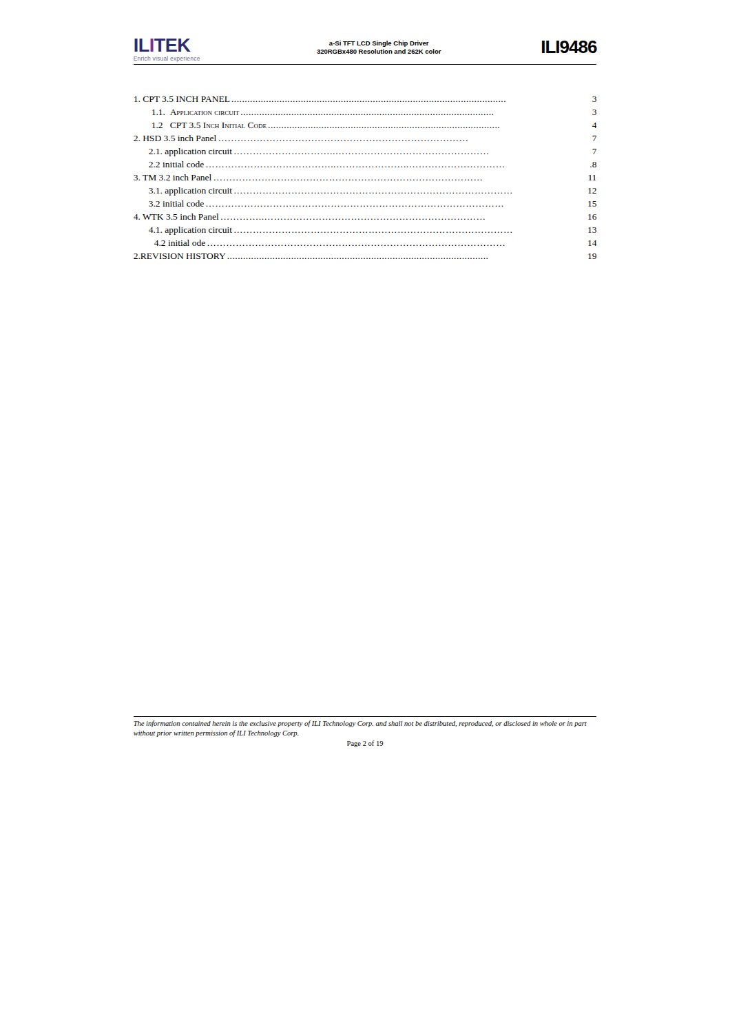ILITEK
Enrich visual experience
a-Si TFT LCD Single Chip Driver
320RGBx480 Resolution and 262K color
ILI9486
1. CPT 3.5 INCH PANEL ....................................................................................................... 3
1.1. Application circuit ............................................................................................... 3
1.2 CPT 3.5 Inch Initial Code ....................................................................................... 4
2. HSD 3.5 inch Panel …………………………………………………………………… 7
2.1. application circuit …………………………..………………………………………… 7
2.2 initial code …………………………………..…………………..………………………… .8
3. TM 3.2 inch Panel ………………………………………………………………………… 11
3.1. application circuit …………………………………………………………………………… 12
3.2 initial code ………………………………………………………………………………… 15
4. WTK 3.5 inch Panel …………..…………………………………………………………… 16
4.1. application circuit …………………………………………………………………………… 13
4.2 initial ode ………………………………………………………………………………… 14
2.REVISION HISTORY .................................................................................................. 19
The information contained herein is the exclusive property of ILI Technology Corp. and shall not be distributed, reproduced, or disclosed in whole or in part without prior written permission of ILI Technology Corp.
Page 2 of 19